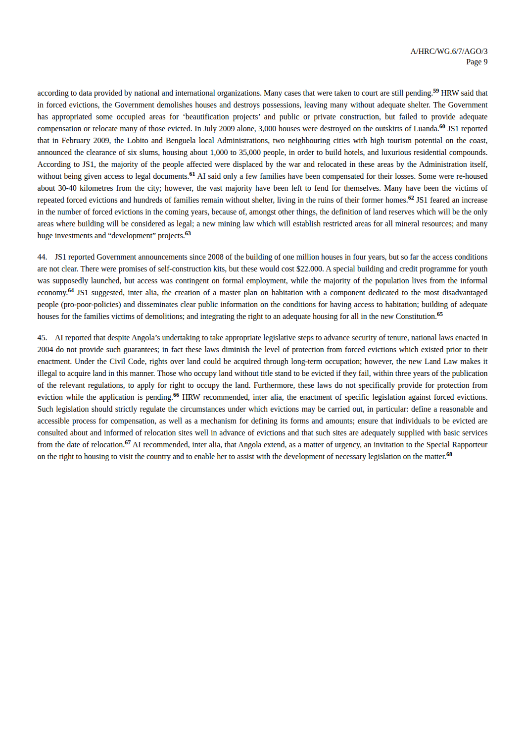A/HRC/WG.6/7/AGO/3
Page 9
according to data provided by national and international organizations. Many cases that were taken to court are still pending.59 HRW said that in forced evictions, the Government demolishes houses and destroys possessions, leaving many without adequate shelter. The Government has appropriated some occupied areas for ‘beautification projects’ and public or private construction, but failed to provide adequate compensation or relocate many of those evicted. In July 2009 alone, 3,000 houses were destroyed on the outskirts of Luanda.60 JS1 reported that in February 2009, the Lobito and Benguela local Administrations, two neighbouring cities with high tourism potential on the coast, announced the clearance of six slums, housing about 1,000 to 35,000 people, in order to build hotels, and luxurious residential compounds. According to JS1, the majority of the people affected were displaced by the war and relocated in these areas by the Administration itself, without being given access to legal documents.61 AI said only a few families have been compensated for their losses. Some were re-housed about 30-40 kilometres from the city; however, the vast majority have been left to fend for themselves. Many have been the victims of repeated forced evictions and hundreds of families remain without shelter, living in the ruins of their former homes.62 JS1 feared an increase in the number of forced evictions in the coming years, because of, amongst other things, the definition of land reserves which will be the only areas where building will be considered as legal; a new mining law which will establish restricted areas for all mineral resources; and many huge investments and “development” projects.63
44. JS1 reported Government announcements since 2008 of the building of one million houses in four years, but so far the access conditions are not clear. There were promises of self-construction kits, but these would cost $22.000. A special building and credit programme for youth was supposedly launched, but access was contingent on formal employment, while the majority of the population lives from the informal economy.64 JS1 suggested, inter alia, the creation of a master plan on habitation with a component dedicated to the most disadvantaged people (pro-poor-policies) and disseminates clear public information on the conditions for having access to habitation; building of adequate houses for the families victims of demolitions; and integrating the right to an adequate housing for all in the new Constitution.65
45. AI reported that despite Angola’s undertaking to take appropriate legislative steps to advance security of tenure, national laws enacted in 2004 do not provide such guarantees; in fact these laws diminish the level of protection from forced evictions which existed prior to their enactment. Under the Civil Code, rights over land could be acquired through long-term occupation; however, the new Land Law makes it illegal to acquire land in this manner. Those who occupy land without title stand to be evicted if they fail, within three years of the publication of the relevant regulations, to apply for right to occupy the land. Furthermore, these laws do not specifically provide for protection from eviction while the application is pending.66 HRW recommended, inter alia, the enactment of specific legislation against forced evictions. Such legislation should strictly regulate the circumstances under which evictions may be carried out, in particular: define a reasonable and accessible process for compensation, as well as a mechanism for defining its forms and amounts; ensure that individuals to be evicted are consulted about and informed of relocation sites well in advance of evictions and that such sites are adequately supplied with basic services from the date of relocation.67 AI recommended, inter alia, that Angola extend, as a matter of urgency, an invitation to the Special Rapporteur on the right to housing to visit the country and to enable her to assist with the development of necessary legislation on the matter.68